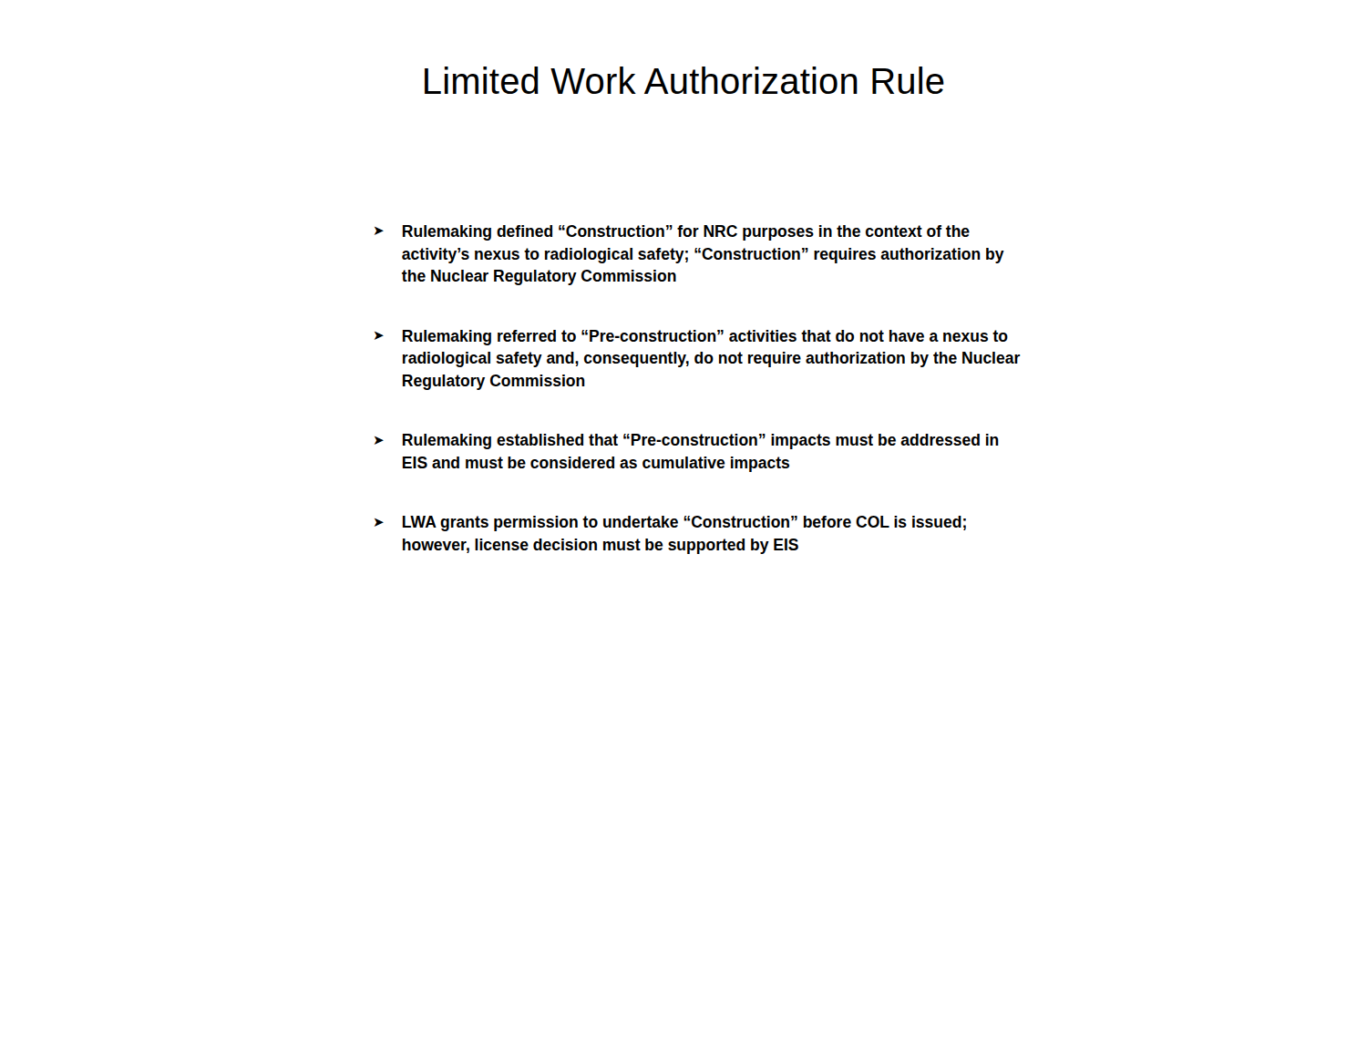Limited Work Authorization Rule
Rulemaking defined “Construction” for NRC purposes in the context of the activity’s nexus to radiological safety; “Construction” requires authorization by the Nuclear Regulatory Commission
Rulemaking referred to “Pre-construction” activities that do not have a nexus to radiological safety and, consequently, do not require authorization by the Nuclear Regulatory Commission
Rulemaking established that “Pre-construction” impacts must be addressed in EIS and must be considered as cumulative impacts
LWA grants permission to undertake “Construction” before COL is issued; however, license decision must be supported by EIS